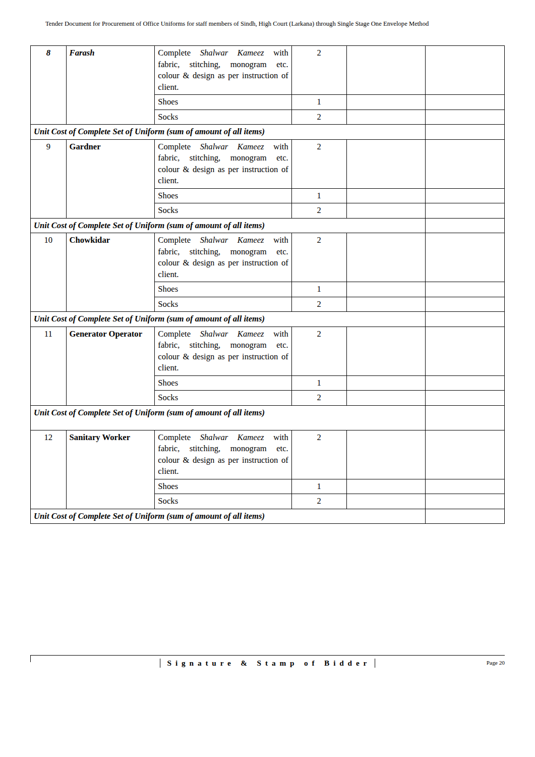Tender Document for Procurement of Office Uniforms for staff members of Sindh, High Court (Larkana) through Single Stage One Envelope Method
| 8 | Farash | Complete Shalwar Kameez with fabric, stitching, monogram etc. colour & design as per instruction of client. | 2 | | |
| Shoes | 1 | | |
| Socks | 2 | | |
| Unit Cost of Complete Set of Uniform (sum of amount of all items) | |
| 9 | Gardner | Complete Shalwar Kameez with fabric, stitching, monogram etc. colour & design as per instruction of client. | 2 | | |
| Shoes | 1 | | |
| Socks | 2 | | |
| Unit Cost of Complete Set of Uniform (sum of amount of all items) | |
| 10 | Chowkidar | Complete Shalwar Kameez with fabric, stitching, monogram etc. colour & design as per instruction of client. | 2 | | |
| Shoes | 1 | | |
| Socks | 2 | | |
| Unit Cost of Complete Set of Uniform (sum of amount of all items) | |
| 11 | Generator Operator | Complete Shalwar Kameez with fabric, stitching, monogram etc. colour & design as per instruction of client. | 2 | | |
| Shoes | 1 | | |
| Socks | 2 | | |
| Unit Cost of Complete Set of Uniform (sum of amount of all items) | |
| 12 | Sanitary Worker | Complete Shalwar Kameez with fabric, stitching, monogram etc. colour & design as per instruction of client. | 2 | | |
| Shoes | 1 | | |
| Socks | 2 | | |
| Unit Cost of Complete Set of Uniform (sum of amount of all items) | |
S i g n a t u r e & S t a m p o f B i d d e r Page 20